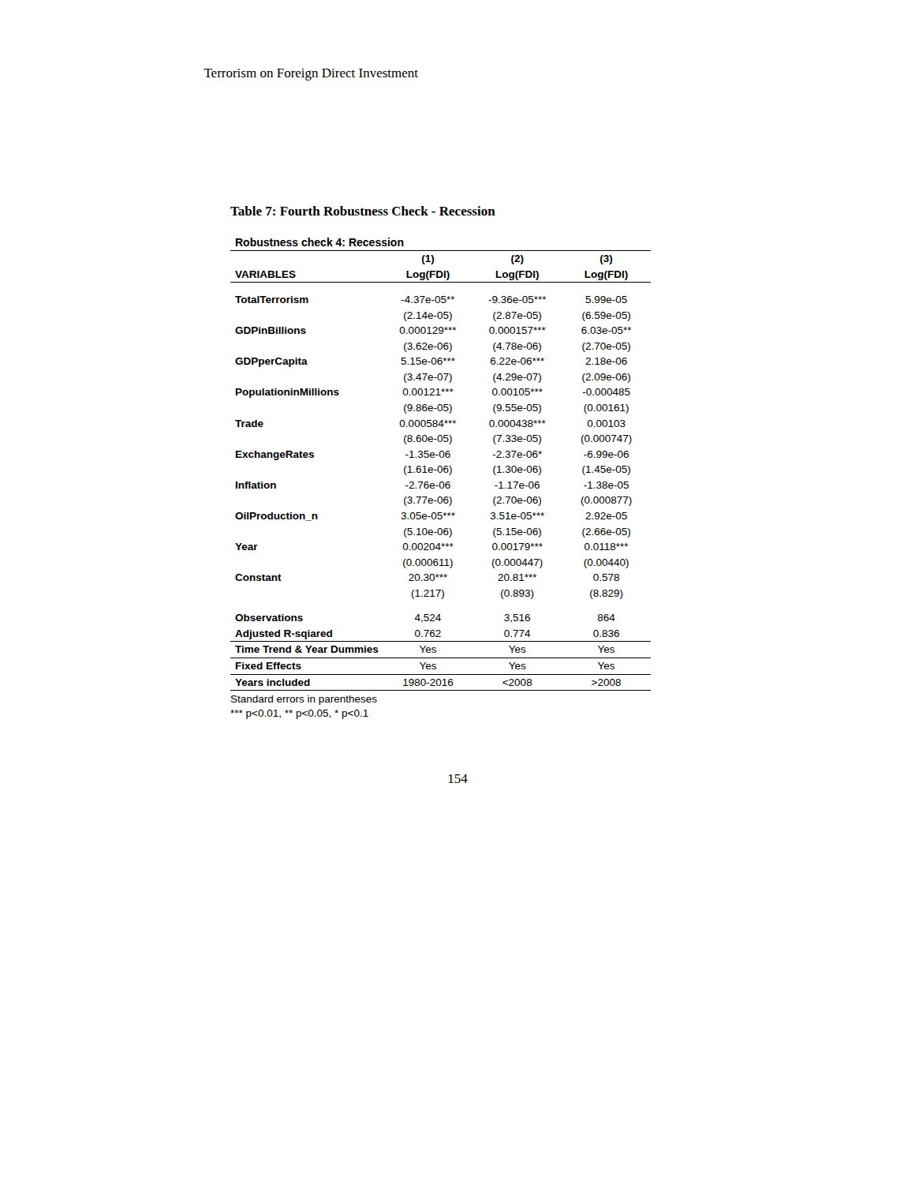Terrorism on Foreign Direct Investment
Table 7: Fourth Robustness Check - Recession
| Robustness check 4: Recession |
| | (1) | (2) | (3) |
| VARIABLES | Log(FDI) | Log(FDI) | Log(FDI) |
| TotalTerrorism | -4.37e-05** | -9.36e-05*** | 5.99e-05 |
| | (2.14e-05) | (2.87e-05) | (6.59e-05) |
| GDPinBillions | 0.000129*** | 0.000157*** | 6.03e-05** |
| | (3.62e-06) | (4.78e-06) | (2.70e-05) |
| GDPperCapita | 5.15e-06*** | 6.22e-06*** | 2.18e-06 |
| | (3.47e-07) | (4.29e-07) | (2.09e-06) |
| PopulationinMillions | 0.00121*** | 0.00105*** | -0.000485 |
| | (9.86e-05) | (9.55e-05) | (0.00161) |
| Trade | 0.000584*** | 0.000438*** | 0.00103 |
| | (8.60e-05) | (7.33e-05) | (0.000747) |
| ExchangeRates | -1.35e-06 | -2.37e-06* | -6.99e-06 |
| | (1.61e-06) | (1.30e-06) | (1.45e-05) |
| Inflation | -2.76e-06 | -1.17e-06 | -1.38e-05 |
| | (3.77e-06) | (2.70e-06) | (0.000877) |
| OilProduction_n | 3.05e-05*** | 3.51e-05*** | 2.92e-05 |
| | (5.10e-06) | (5.15e-06) | (2.66e-05) |
| Year | 0.00204*** | 0.00179*** | 0.0118*** |
| | (0.000611) | (0.000447) | (0.00440) |
| Constant | 20.30*** | 20.81*** | 0.578 |
| | (1.217) | (0.893) | (8.829) |
| Observations | 4,524 | 3,516 | 864 |
| Adjusted R-sqiared | 0.762 | 0.774 | 0.836 |
| Time Trend & Year Dummies | Yes | Yes | Yes |
| Fixed Effects | Yes | Yes | Yes |
| Years included | 1980-2016 | <2008 | >2008 |
Standard errors in parentheses
*** p<0.01, ** p<0.05, * p<0.1
154